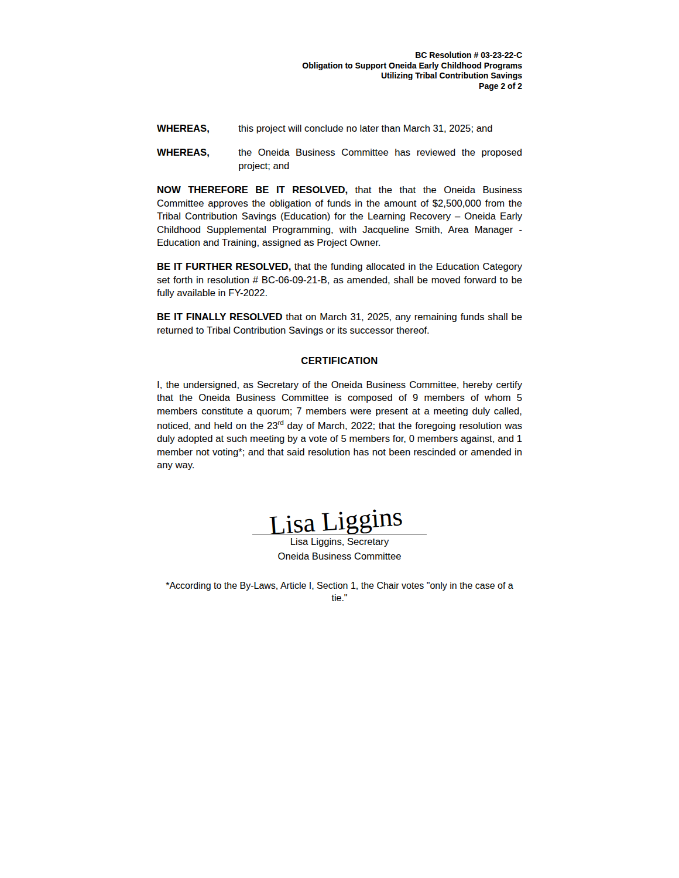BC Resolution # 03-23-22-C
Obligation to Support Oneida Early Childhood Programs
Utilizing Tribal Contribution Savings
Page 2 of 2
WHEREAS,
this project will conclude no later than March 31, 2025; and
WHEREAS,
the Oneida Business Committee has reviewed the proposed project; and
NOW THEREFORE BE IT RESOLVED, that the that the Oneida Business Committee approves the obligation of funds in the amount of $2,500,000 from the Tribal Contribution Savings (Education) for the Learning Recovery – Oneida Early Childhood Supplemental Programming, with Jacqueline Smith, Area Manager - Education and Training, assigned as Project Owner.
BE IT FURTHER RESOLVED, that the funding allocated in the Education Category set forth in resolution # BC-06-09-21-B, as amended, shall be moved forward to be fully available in FY-2022.
BE IT FINALLY RESOLVED that on March 31, 2025, any remaining funds shall be returned to Tribal Contribution Savings or its successor thereof.
CERTIFICATION
I, the undersigned, as Secretary of the Oneida Business Committee, hereby certify that the Oneida Business Committee is composed of 9 members of whom 5 members constitute a quorum; 7 members were present at a meeting duly called, noticed, and held on the 23rd day of March, 2022; that the foregoing resolution was duly adopted at such meeting by a vote of 5 members for, 0 members against, and 1 member not voting*; and that said resolution has not been rescinded or amended in any way.
Lisa Liggins
Lisa Liggins, Secretary
Oneida Business Committee
*According to the By-Laws, Article I, Section 1, the Chair votes "only in the case of a tie."